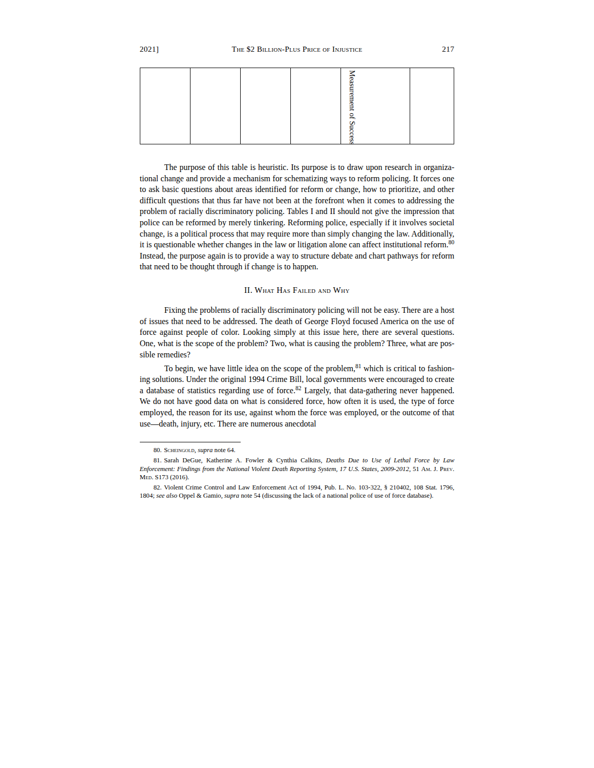2021]
The $2 Billion-Plus Price of Injustice
217
| | | | | Measurement of Success | |
The purpose of this table is heuristic. Its purpose is to draw upon research in organizational change and provide a mechanism for schematizing ways to reform policing. It forces one to ask basic questions about areas identified for reform or change, how to prioritize, and other difficult questions that thus far have not been at the forefront when it comes to addressing the problem of racially discriminatory policing. Tables I and II should not give the impression that police can be reformed by merely tinkering. Reforming police, especially if it involves societal change, is a political process that may require more than simply changing the law. Additionally, it is questionable whether changes in the law or litigation alone can affect institutional reform.80 Instead, the purpose again is to provide a way to structure debate and chart pathways for reform that need to be thought through if change is to happen.
II. What Has Failed and Why
Fixing the problems of racially discriminatory policing will not be easy. There are a host of issues that need to be addressed. The death of George Floyd focused America on the use of force against people of color. Looking simply at this issue here, there are several questions. One, what is the scope of the problem? Two, what is causing the problem? Three, what are possible remedies?
To begin, we have little idea on the scope of the problem,81 which is critical to fashioning solutions. Under the original 1994 Crime Bill, local governments were encouraged to create a database of statistics regarding use of force.82 Largely, that data-gathering never happened. We do not have good data on what is considered force, how often it is used, the type of force employed, the reason for its use, against whom the force was employed, or the outcome of that use—death, injury, etc. There are numerous anecdotal
80. Scheingold, supra note 64.
81. Sarah DeGue, Katherine A. Fowler & Cynthia Calkins, Deaths Due to Use of Lethal Force by Law Enforcement: Findings from the National Violent Death Reporting System, 17 U.S. States, 2009-2012, 51 Am. J. Prev. Med. S173 (2016).
82. Violent Crime Control and Law Enforcement Act of 1994, Pub. L. No. 103-322, § 210402, 108 Stat. 1796, 1804; see also Oppel & Gamio, supra note 54 (discussing the lack of a national police of use of force database).